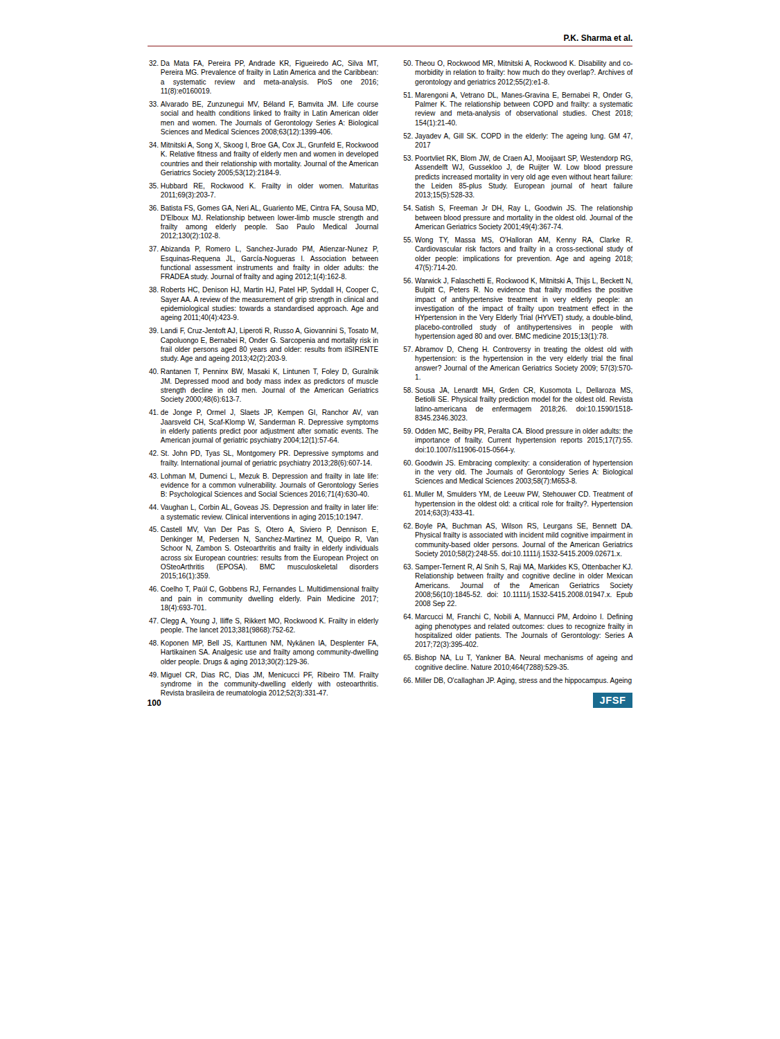P.K. Sharma et al.
Da Mata FA, Pereira PP, Andrade KR, Figueiredo AC, Silva MT, Pereira MG. Prevalence of frailty in Latin America and the Caribbean: a systematic review and meta-analysis. PloS one 2016; 11(8):e0160019.
Alvarado BE, Zunzunegui MV, Béland F, Bamvita JM. Life course social and health conditions linked to frailty in Latin American older men and women. The Journals of Gerontology Series A: Biological Sciences and Medical Sciences 2008;63(12):1399-406.
Mitnitski A, Song X, Skoog I, Broe GA, Cox JL, Grunfeld E, Rockwood K. Relative fitness and frailty of elderly men and women in developed countries and their relationship with mortality. Journal of the American Geriatrics Society 2005;53(12):2184-9.
Hubbard RE, Rockwood K. Frailty in older women. Maturitas 2011;69(3):203-7.
Batista FS, Gomes GA, Neri AL, Guariento ME, Cintra FA, Sousa MD, D'Elboux MJ. Relationship between lower-limb muscle strength and frailty among elderly people. Sao Paulo Medical Journal 2012;130(2):102-8.
Abizanda P, Romero L, Sanchez-Jurado PM, Atienzar-Nunez P, Esquinas-Requena JL, García-Nogueras I. Association between functional assessment instruments and frailty in older adults: the FRADEA study. Journal of frailty and aging 2012;1(4):162-8.
Roberts HC, Denison HJ, Martin HJ, Patel HP, Syddall H, Cooper C, Sayer AA. A review of the measurement of grip strength in clinical and epidemiological studies: towards a standardised approach. Age and ageing 2011;40(4):423-9.
Landi F, Cruz-Jentoft AJ, Liperoti R, Russo A, Giovannini S, Tosato M, Capoluongo E, Bernabei R, Onder G. Sarcopenia and mortality risk in frail older persons aged 80 years and older: results from ilSIRENTE study. Age and ageing 2013;42(2):203-9.
Rantanen T, Penninx BW, Masaki K, Lintunen T, Foley D, Guralnik JM. Depressed mood and body mass index as predictors of muscle strength decline in old men. Journal of the American Geriatrics Society 2000;48(6):613-7.
de Jonge P, Ormel J, Slaets JP, Kempen GI, Ranchor AV, van Jaarsveld CH, Scaf-Klomp W, Sanderman R. Depressive symptoms in elderly patients predict poor adjustment after somatic events. The American journal of geriatric psychiatry 2004;12(1):57-64.
St. John PD, Tyas SL, Montgomery PR. Depressive symptoms and frailty. International journal of geriatric psychiatry 2013;28(6):607-14.
Lohman M, Dumenci L, Mezuk B. Depression and frailty in late life: evidence for a common vulnerability. Journals of Gerontology Series B: Psychological Sciences and Social Sciences 2016;71(4):630-40.
Vaughan L, Corbin AL, Goveas JS. Depression and frailty in later life: a systematic review. Clinical interventions in aging 2015;10:1947.
Castell MV, Van Der Pas S, Otero A, Siviero P, Dennison E, Denkinger M, Pedersen N, Sanchez-Martinez M, Queipo R, Van Schoor N, Zambon S. Osteoarthritis and frailty in elderly individuals across six European countries: results from the European Project on OSteoArthritis (EPOSA). BMC musculoskeletal disorders 2015;16(1):359.
Coelho T, Paúl C, Gobbens RJ, Fernandes L. Multidimensional frailty and pain in community dwelling elderly. Pain Medicine 2017; 18(4):693-701.
Clegg A, Young J, Iliffe S, Rikkert MO, Rockwood K. Frailty in elderly people. The lancet 2013;381(9868):752-62.
Koponen MP, Bell JS, Karttunen NM, Nykänen IA, Desplenter FA, Hartikainen SA. Analgesic use and frailty among community-dwelling older people. Drugs & aging 2013;30(2):129-36.
Miguel CR, Dias RC, Dias JM, Menicucci PF, Ribeiro TM. Frailty syndrome in the community-dwelling elderly with osteoarthritis. Revista brasileira de reumatologia 2012;52(3):331-47.
Theou O, Rockwood MR, Mitnitski A, Rockwood K. Disability and co-morbidity in relation to frailty: how much do they overlap?. Archives of gerontology and geriatrics 2012;55(2):e1-8.
Marengoni A, Vetrano DL, Manes-Gravina E, Bernabei R, Onder G, Palmer K. The relationship between COPD and frailty: a systematic review and meta-analysis of observational studies. Chest 2018; 154(1):21-40.
Jayadev A, Gill SK. COPD in the elderly: The ageing lung. GM 47, 2017
Poortvliet RK, Blom JW, de Craen AJ, Mooijaart SP, Westendorp RG, Assendelft WJ, Gussekloo J, de Ruijter W. Low blood pressure predicts increased mortality in very old age even without heart failure: the Leiden 85-plus Study. European journal of heart failure 2013;15(5):528-33.
Satish S, Freeman Jr DH, Ray L, Goodwin JS. The relationship between blood pressure and mortality in the oldest old. Journal of the American Geriatrics Society 2001;49(4):367-74.
Wong TY, Massa MS, O'Halloran AM, Kenny RA, Clarke R. Cardiovascular risk factors and frailty in a cross-sectional study of older people: implications for prevention. Age and ageing 2018; 47(5):714-20.
Warwick J, Falaschetti E, Rockwood K, Mitnitski A, Thijs L, Beckett N, Bulpitt C, Peters R. No evidence that frailty modifies the positive impact of antihypertensive treatment in very elderly people: an investigation of the impact of frailty upon treatment effect in the HYpertension in the Very Elderly Trial (HYVET) study, a double-blind, placebo-controlled study of antihypertensives in people with hypertension aged 80 and over. BMC medicine 2015;13(1):78.
Abramov D, Cheng H. Controversy in treating the oldest old with hypertension: is the hypertension in the very elderly trial the final answer? Journal of the American Geriatrics Society 2009; 57(3):570-1.
Sousa JA, Lenardt MH, Grden CR, Kusomota L, Dellaroza MS, Betiolli SE. Physical frailty prediction model for the oldest old. Revista latino-americana de enfermagem 2018;26. doi:10.1590/1518-8345.2346.3023.
Odden MC, Beilby PR, Peralta CA. Blood pressure in older adults: the importance of frailty. Current hypertension reports 2015;17(7):55. doi:10.1007/s11906-015-0564-y.
Goodwin JS. Embracing complexity: a consideration of hypertension in the very old. The Journals of Gerontology Series A: Biological Sciences and Medical Sciences 2003;58(7):M653-8.
Muller M, Smulders YM, de Leeuw PW, Stehouwer CD. Treatment of hypertension in the oldest old: a critical role for frailty?. Hypertension 2014;63(3):433-41.
Boyle PA, Buchman AS, Wilson RS, Leurgans SE, Bennett DA. Physical frailty is associated with incident mild cognitive impairment in community-based older persons. Journal of the American Geriatrics Society 2010;58(2):248-55. doi:10.1111/j.1532-5415.2009.02671.x.
Samper-Ternent R, Al Snih S, Raji MA, Markides KS, Ottenbacher KJ. Relationship between frailty and cognitive decline in older Mexican Americans. Journal of the American Geriatrics Society 2008;56(10):1845-52. doi: 10.1111/j.1532-5415.2008.01947.x. Epub 2008 Sep 22.
Marcucci M, Franchi C, Nobili A, Mannucci PM, Ardoino I. Defining aging phenotypes and related outcomes: clues to recognize frailty in hospitalized older patients. The Journals of Gerontology: Series A 2017;72(3):395-402.
Bishop NA, Lu T, Yankner BA. Neural mechanisms of ageing and cognitive decline. Nature 2010;464(7288):529-35.
Miller DB, O'callaghan JP. Aging, stress and the hippocampus. Ageing
100
JFSF